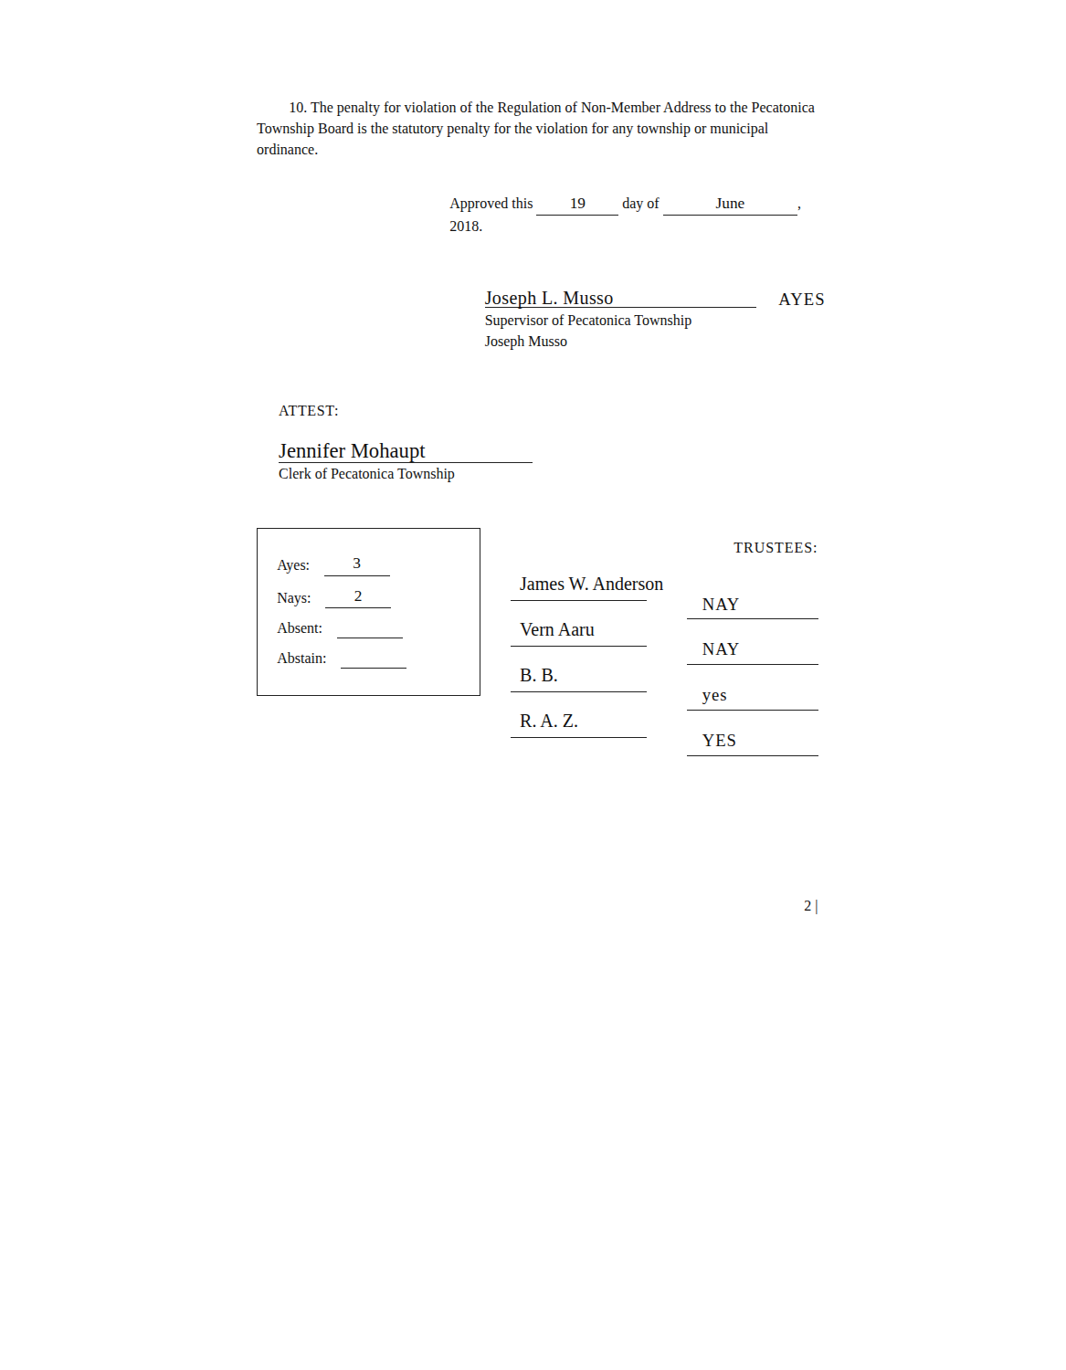10. The penalty for violation of the Regulation of Non-Member Address to the Pecatonica Township Board is the statutory penalty for the violation for any township or municipal ordinance.
Approved this 19 day of June, 2018.
Joseph L. Musso
Supervisor of Pecatonica Township Joseph Musso
AYES
ATTEST:
Jennifer Mohaupt
Clerk of Pecatonica Township
Ayes: 3
Nays: 2
Absent:
Abstain:
James W. Anderson
Vern Aaru
B. B.
R. A. Z.
TRUSTEES:
NAY
NAY
yes
YES
2 |